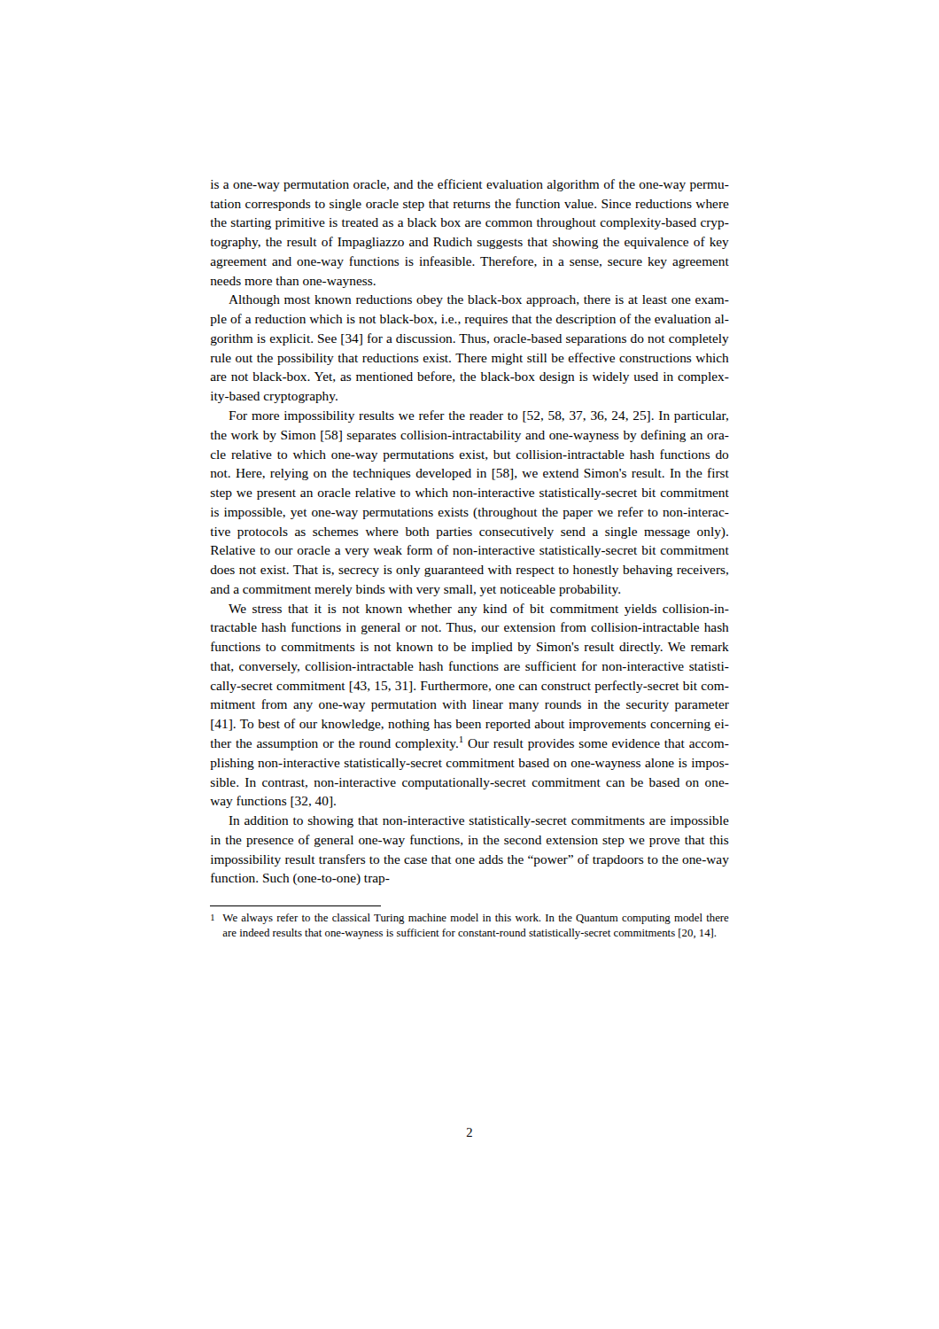is a one-way permutation oracle, and the efficient evaluation algorithm of the one-way permutation corresponds to single oracle step that returns the function value. Since reductions where the starting primitive is treated as a black box are common throughout complexity-based cryptography, the result of Impagliazzo and Rudich suggests that showing the equivalence of key agreement and one-way functions is infeasible. Therefore, in a sense, secure key agreement needs more than one-wayness.
Although most known reductions obey the black-box approach, there is at least one example of a reduction which is not black-box, i.e., requires that the description of the evaluation algorithm is explicit. See [34] for a discussion. Thus, oracle-based separations do not completely rule out the possibility that reductions exist. There might still be effective constructions which are not black-box. Yet, as mentioned before, the black-box design is widely used in complexity-based cryptography.
For more impossibility results we refer the reader to [52, 58, 37, 36, 24, 25]. In particular, the work by Simon [58] separates collision-intractability and one-wayness by defining an oracle relative to which one-way permutations exist, but collision-intractable hash functions do not. Here, relying on the techniques developed in [58], we extend Simon's result. In the first step we present an oracle relative to which non-interactive statistically-secret bit commitment is impossible, yet one-way permutations exists (throughout the paper we refer to non-interactive protocols as schemes where both parties consecutively send a single message only). Relative to our oracle a very weak form of non-interactive statistically-secret bit commitment does not exist. That is, secrecy is only guaranteed with respect to honestly behaving receivers, and a commitment merely binds with very small, yet noticeable probability.
We stress that it is not known whether any kind of bit commitment yields collision-intractable hash functions in general or not. Thus, our extension from collision-intractable hash functions to commitments is not known to be implied by Simon's result directly. We remark that, conversely, collision-intractable hash functions are sufficient for non-interactive statistically-secret commitment [43, 15, 31]. Furthermore, one can construct perfectly-secret bit commitment from any one-way permutation with linear many rounds in the security parameter [41]. To best of our knowledge, nothing has been reported about improvements concerning either the assumption or the round complexity.1 Our result provides some evidence that accomplishing non-interactive statistically-secret commitment based on one-wayness alone is impossible. In contrast, non-interactive computationally-secret commitment can be based on one-way functions [32, 40].
In addition to showing that non-interactive statistically-secret commitments are impossible in the presence of general one-way functions, in the second extension step we prove that this impossibility result transfers to the case that one adds the “power” of trapdoors to the one-way function. Such (one-to-one) trap-
1
We always refer to the classical Turing machine model in this work. In the Quantum computing model there are indeed results that one-wayness is sufficient for constant-round statistically-secret commitments [20, 14].
2